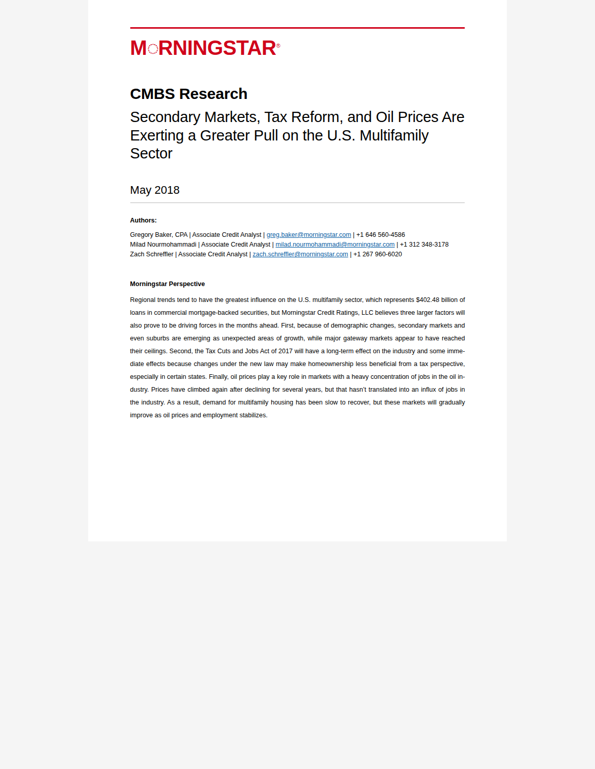M◌RNINGSTAR®
CMBS Research
Secondary Markets, Tax Reform, and Oil Prices Are Exerting a Greater Pull on the U.S. Multifamily Sector
May 2018
Authors:
Gregory Baker, CPA | Associate Credit Analyst | greg.baker@morningstar.com | +1 646 560-4586
Milad Nourmohammadi | Associate Credit Analyst | milad.nourmohammadi@morningstar.com | +1 312 348-3178
Zach Schreffler | Associate Credit Analyst | zach.schreffler@morningstar.com | +1 267 960-6020
Morningstar Perspective
Regional trends tend to have the greatest influence on the U.S. multifamily sector, which represents $402.48 billion of loans in commercial mortgage-backed securities, but Morningstar Credit Ratings, LLC believes three larger factors will also prove to be driving forces in the months ahead. First, because of demographic changes, secondary markets and even suburbs are emerging as unexpected areas of growth, while major gateway markets appear to have reached their ceilings. Second, the Tax Cuts and Jobs Act of 2017 will have a long-term effect on the industry and some immediate effects because changes under the new law may make homeownership less beneficial from a tax perspective, especially in certain states. Finally, oil prices play a key role in markets with a heavy concentration of jobs in the oil industry. Prices have climbed again after declining for several years, but that hasn’t translated into an influx of jobs in the industry. As a result, demand for multifamily housing has been slow to recover, but these markets will gradually improve as oil prices and employment stabilizes.